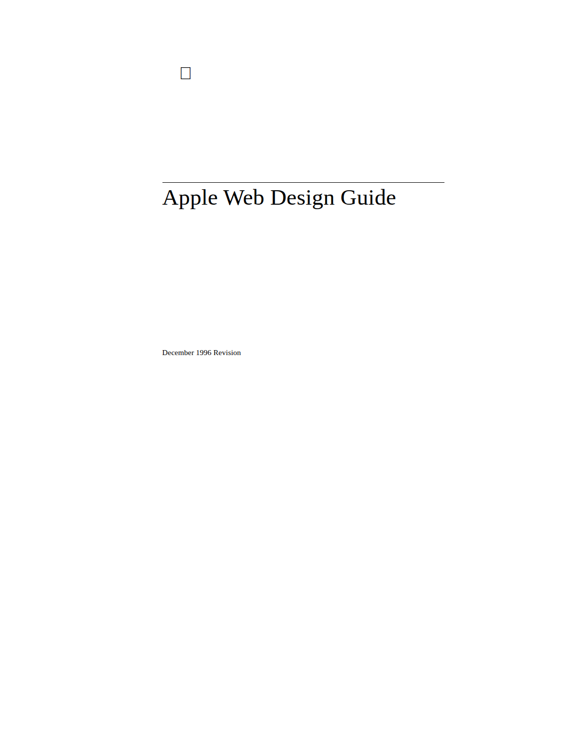
Apple Web Design Guide
December 1996 Revision